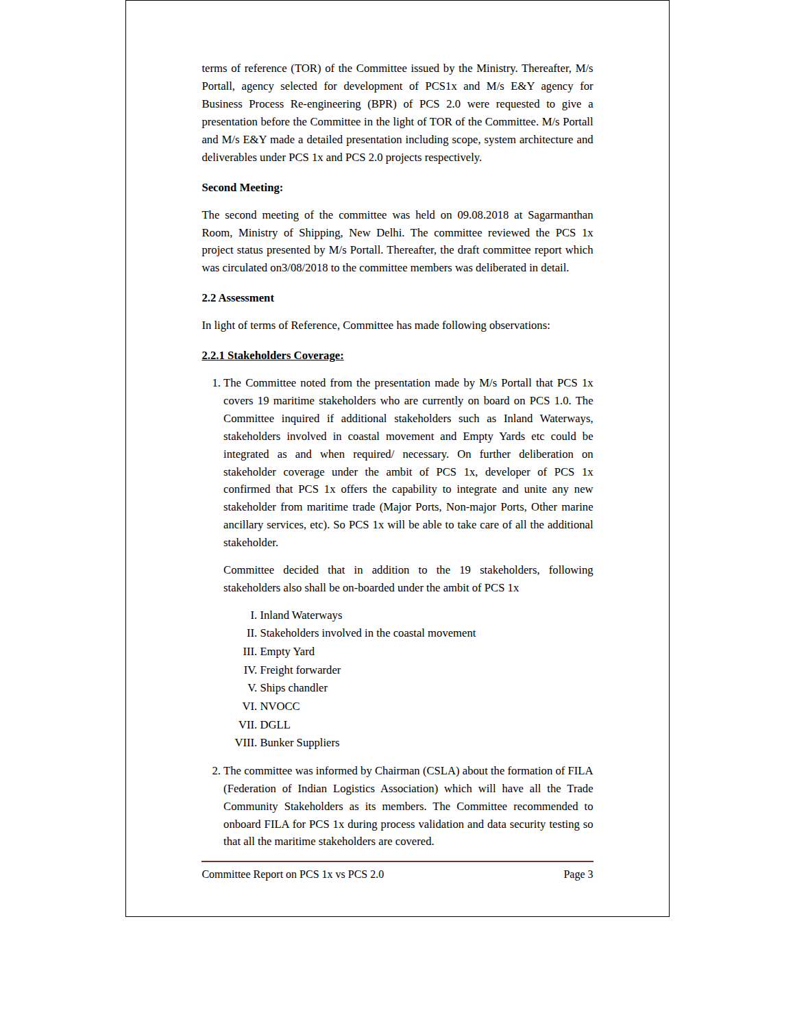terms of reference (TOR) of the Committee issued by the Ministry. Thereafter, M/s Portall, agency selected for development of PCS1x and M/s E&Y agency for Business Process Re-engineering (BPR) of PCS 2.0 were requested to give a presentation before the Committee in the light of TOR of the Committee. M/s Portall and M/s E&Y made a detailed presentation including scope, system architecture and deliverables under PCS 1x and PCS 2.0 projects respectively.
Second Meeting:
The second meeting of the committee was held on 09.08.2018 at Sagarmanthan Room, Ministry of Shipping, New Delhi. The committee reviewed the PCS 1x project status presented by M/s Portall. Thereafter, the draft committee report which was circulated on3/08/2018 to the committee members was deliberated in detail.
2.2 Assessment
In light of terms of Reference, Committee has made following observations:
2.2.1 Stakeholders Coverage:
The Committee noted from the presentation made by M/s Portall that PCS 1x covers 19 maritime stakeholders who are currently on board on PCS 1.0. The Committee inquired if additional stakeholders such as Inland Waterways, stakeholders involved in coastal movement and Empty Yards etc could be integrated as and when required/ necessary. On further deliberation on stakeholder coverage under the ambit of PCS 1x, developer of PCS 1x confirmed that PCS 1x offers the capability to integrate and unite any new stakeholder from maritime trade (Major Ports, Non-major Ports, Other marine ancillary services, etc). So PCS 1x will be able to take care of all the additional stakeholder.
Committee decided that in addition to the 19 stakeholders, following stakeholders also shall be on-boarded under the ambit of PCS 1x
Inland Waterways
Stakeholders involved in the coastal movement
Empty Yard
Freight forwarder
Ships chandler
NVOCC
DGLL
Bunker Suppliers
The committee was informed by Chairman (CSLA) about the formation of FILA (Federation of Indian Logistics Association) which will have all the Trade Community Stakeholders as its members. The Committee recommended to onboard FILA for PCS 1x during process validation and data security testing so that all the maritime stakeholders are covered.
Committee Report on PCS 1x vs PCS 2.0 Page 3